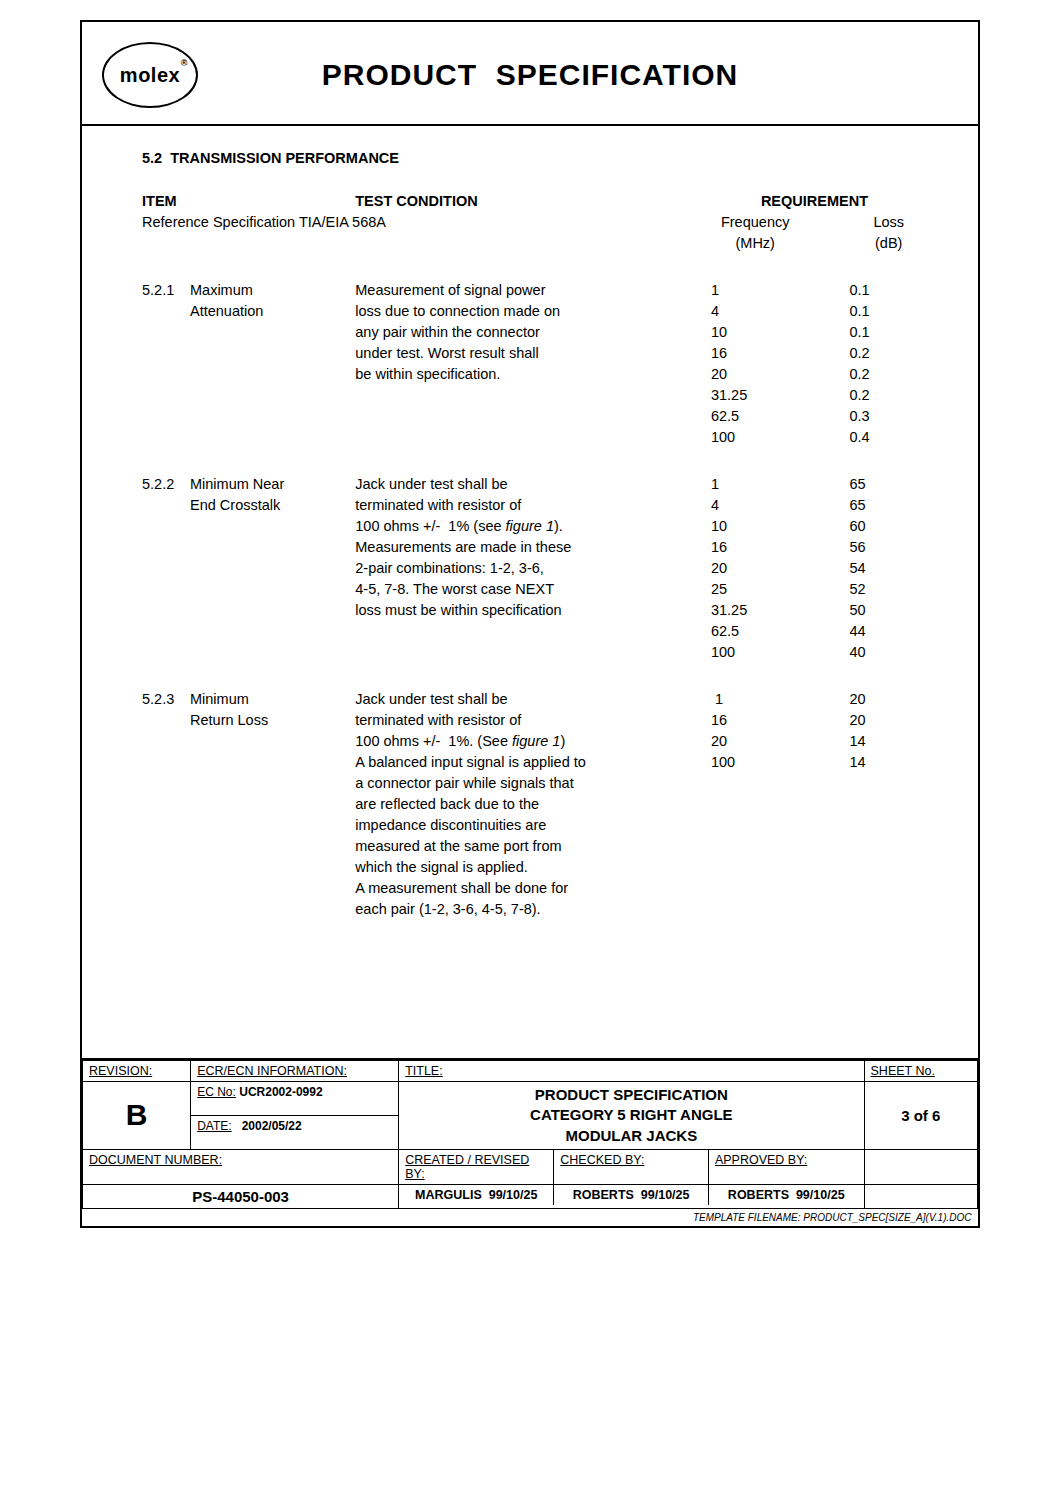molex®
PRODUCT SPECIFICATION
5.2 TRANSMISSION PERFORMANCE
| ITEM | TEST CONDITION | REQUIREMENT |
| Reference Specification TIA/EIA 568A | Frequency (MHz) | Loss (dB) |
| 5.2.1 Maximum Attenuation | Measurement of signal power loss due to connection made on any pair within the connector under test. Worst result shall be within specification. | 1 4 10 16 20 31.25 62.5 100 | 0.1 0.1 0.1 0.2 0.2 0.2 0.3 0.4 |
| 5.2.2 Minimum Near End Crosstalk | Jack under test shall be terminated with resistor of 100 ohms +/- 1% (see figure 1 ). Measurements are made in these 2-pair combinations: 1-2, 3-6, 4-5, 7-8. The worst case NEXT loss must be within specification | 1 4 10 16 20 25 31.25 62.5 100 | 65 65 60 56 54 52 50 44 40 |
| 5.2.3 Minimum Return Loss | Jack under test shall be terminated with resistor of 100 ohms +/- 1%. (See figure 1 ) A balanced input signal is applied to a connector pair while signals that are reflected back due to the impedance discontinuities are measured at the same port from which the signal is applied. A measurement shall be done for each pair (1-2, 3-6, 4-5, 7-8). | 1 16 20 100 | 20 20 14 14 |
| REVISION: | ECR/ECN INFORMATION: | TITLE: | SHEET No. |
| B | EC No: UCR2002-0992 | PRODUCT SPECIFICATION CATEGORY 5 RIGHT ANGLE MODULAR JACKS | 3 of 6 |
| DATE: 2002/05/22 |
| DOCUMENT NUMBER: | / CREATED / REVISED BY: / CHECKED BY: / APPROVED BY: / | |
| PS-44050-003 | / MARGULIS 99/10/25 / ROBERTS 99/10/25 / ROBERTS 99/10/25 / | |
| TEMPLATE FILENAME: PRODUCT_SPEC[SIZE_A](V.1).DOC |